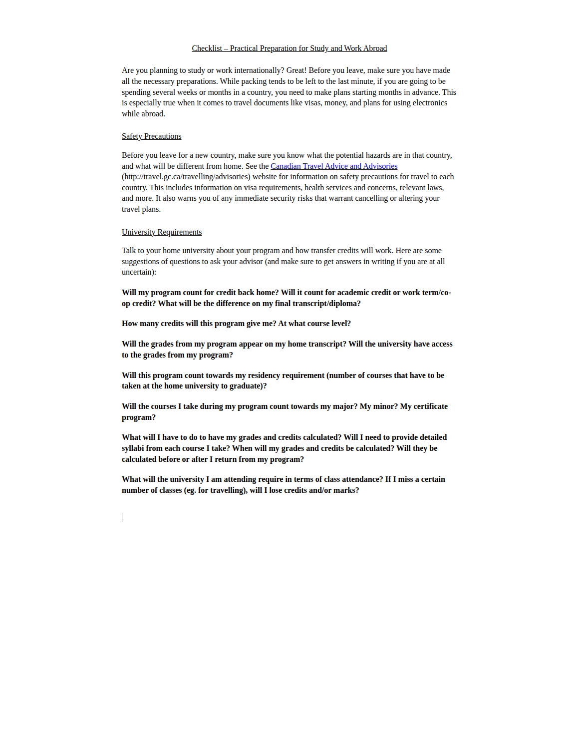Checklist – Practical Preparation for Study and Work Abroad
Are you planning to study or work internationally? Great! Before you leave, make sure you have made all the necessary preparations. While packing tends to be left to the last minute, if you are going to be spending several weeks or months in a country, you need to make plans starting months in advance. This is especially true when it comes to travel documents like visas, money, and plans for using electronics while abroad.
Safety Precautions
Before you leave for a new country, make sure you know what the potential hazards are in that country, and what will be different from home. See the Canadian Travel Advice and Advisories (http://travel.gc.ca/travelling/advisories) website for information on safety precautions for travel to each country. This includes information on visa requirements, health services and concerns, relevant laws, and more. It also warns you of any immediate security risks that warrant cancelling or altering your travel plans.
University Requirements
Talk to your home university about your program and how transfer credits will work. Here are some suggestions of questions to ask your advisor (and make sure to get answers in writing if you are at all uncertain):
Will my program count for credit back home? Will it count for academic credit or work term/co-op credit? What will be the difference on my final transcript/diploma?
How many credits will this program give me? At what course level?
Will the grades from my program appear on my home transcript? Will the university have access to the grades from my program?
Will this program count towards my residency requirement (number of courses that have to be taken at the home university to graduate)?
Will the courses I take during my program count towards my major? My minor? My certificate program?
What will I have to do to have my grades and credits calculated? Will I need to provide detailed syllabi from each course I take? When will my grades and credits be calculated? Will they be calculated before or after I return from my program?
What will the university I am attending require in terms of class attendance? If I miss a certain number of classes (eg. for travelling), will I lose credits and/or marks?